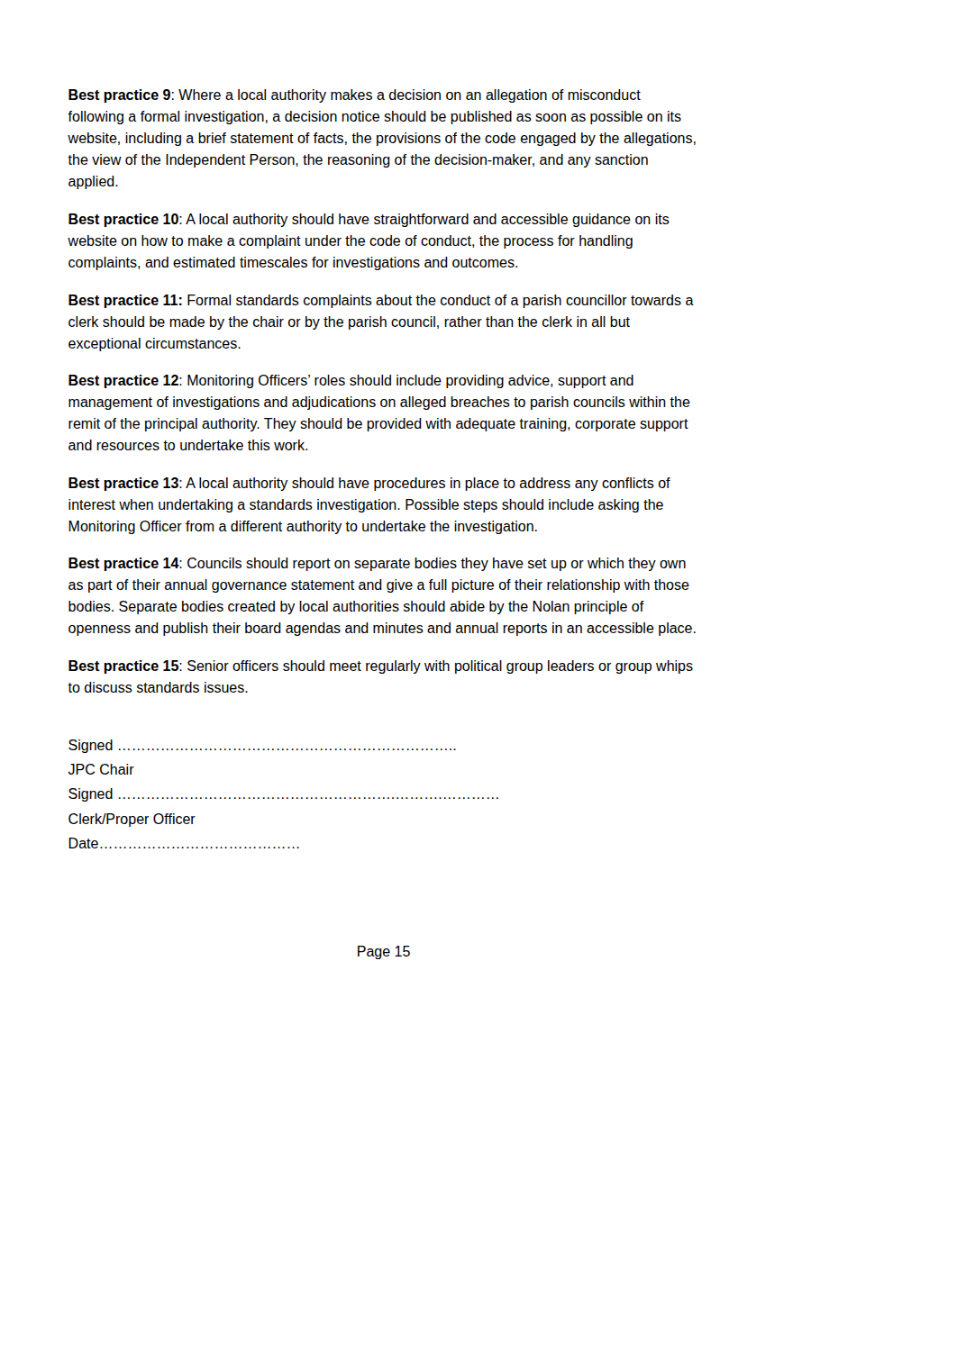Best practice 9: Where a local authority makes a decision on an allegation of misconduct following a formal investigation, a decision notice should be published as soon as possible on its website, including a brief statement of facts, the provisions of the code engaged by the allegations, the view of the Independent Person, the reasoning of the decision-maker, and any sanction applied.
Best practice 10: A local authority should have straightforward and accessible guidance on its website on how to make a complaint under the code of conduct, the process for handling complaints, and estimated timescales for investigations and outcomes.
Best practice 11: Formal standards complaints about the conduct of a parish councillor towards a clerk should be made by the chair or by the parish council, rather than the clerk in all but exceptional circumstances.
Best practice 12: Monitoring Officers’ roles should include providing advice, support and management of investigations and adjudications on alleged breaches to parish councils within the remit of the principal authority. They should be provided with adequate training, corporate support and resources to undertake this work.
Best practice 13: A local authority should have procedures in place to address any conflicts of interest when undertaking a standards investigation. Possible steps should include asking the Monitoring Officer from a different authority to undertake the investigation.
Best practice 14: Councils should report on separate bodies they have set up or which they own as part of their annual governance statement and give a full picture of their relationship with those bodies. Separate bodies created by local authorities should abide by the Nolan principle of openness and publish their board agendas and minutes and annual reports in an accessible place.
Best practice 15: Senior officers should meet regularly with political group leaders or group whips to discuss standards issues.
Signed ……………………………………………………………..
JPC Chair
Signed ………………………………………………….……….…………
Clerk/Proper Officer
Date……………………………………
Page 15